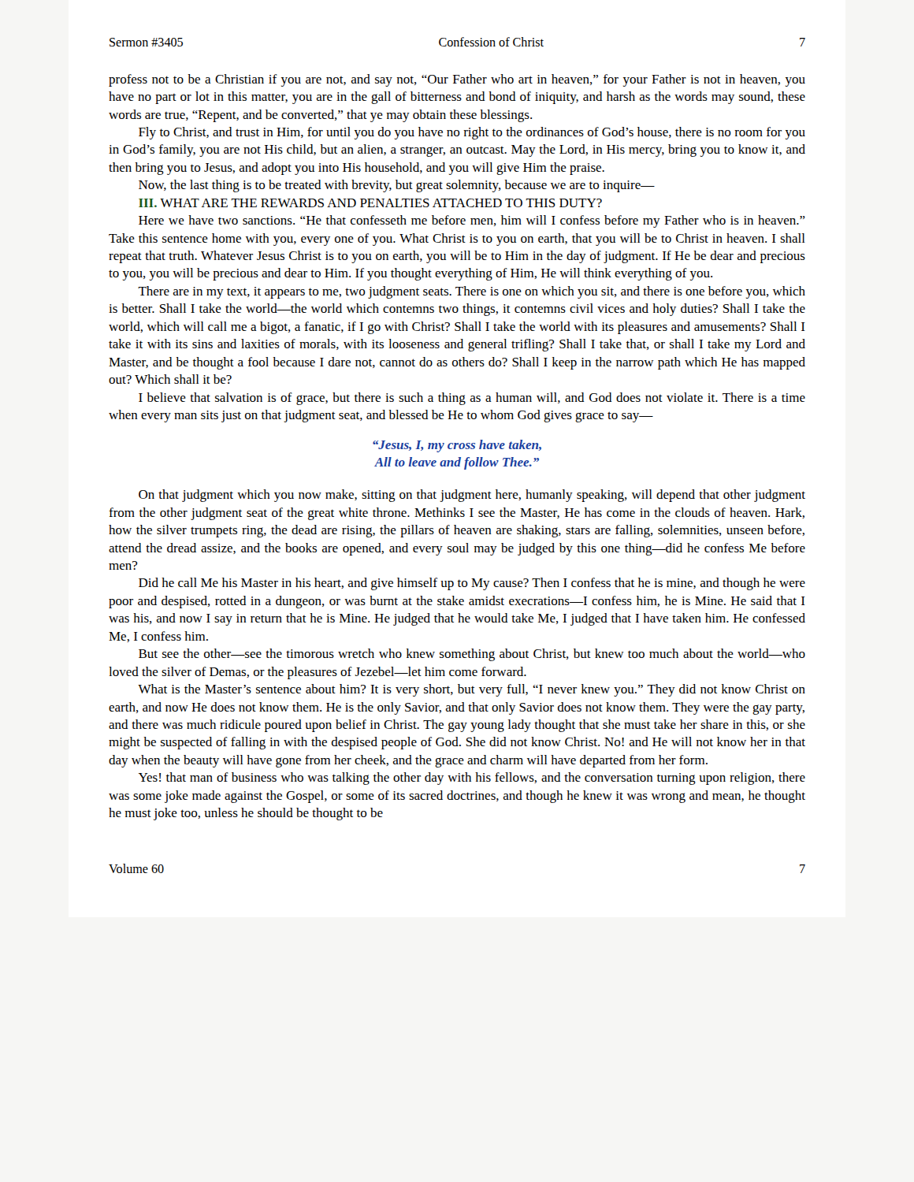Sermon #3405
Confession of Christ
7
profess not to be a Christian if you are not, and say not, “Our Father who art in heaven,” for your Father is not in heaven, you have no part or lot in this matter, you are in the gall of bitterness and bond of iniquity, and harsh as the words may sound, these words are true, “Repent, and be converted,” that ye may obtain these blessings.
Fly to Christ, and trust in Him, for until you do you have no right to the ordinances of God’s house, there is no room for you in God’s family, you are not His child, but an alien, a stranger, an outcast. May the Lord, in His mercy, bring you to know it, and then bring you to Jesus, and adopt you into His household, and you will give Him the praise.
Now, the last thing is to be treated with brevity, but great solemnity, because we are to inquire—
III. WHAT ARE THE REWARDS AND PENALTIES ATTACHED TO THIS DUTY?
Here we have two sanctions. “He that confesseth me before men, him will I confess before my Father who is in heaven.” Take this sentence home with you, every one of you. What Christ is to you on earth, that you will be to Christ in heaven. I shall repeat that truth. Whatever Jesus Christ is to you on earth, you will be to Him in the day of judgment. If He be dear and precious to you, you will be precious and dear to Him. If you thought everything of Him, He will think everything of you.
There are in my text, it appears to me, two judgment seats. There is one on which you sit, and there is one before you, which is better. Shall I take the world—the world which contemns two things, it contemns civil vices and holy duties? Shall I take the world, which will call me a bigot, a fanatic, if I go with Christ? Shall I take the world with its pleasures and amusements? Shall I take it with its sins and laxities of morals, with its looseness and general trifling? Shall I take that, or shall I take my Lord and Master, and be thought a fool because I dare not, cannot do as others do? Shall I keep in the narrow path which He has mapped out? Which shall it be?
I believe that salvation is of grace, but there is such a thing as a human will, and God does not violate it. There is a time when every man sits just on that judgment seat, and blessed be He to whom God gives grace to say—
“Jesus, I, my cross have taken, All to leave and follow Thee.”
On that judgment which you now make, sitting on that judgment here, humanly speaking, will depend that other judgment from the other judgment seat of the great white throne. Methinks I see the Master, He has come in the clouds of heaven. Hark, how the silver trumpets ring, the dead are rising, the pillars of heaven are shaking, stars are falling, solemnities, unseen before, attend the dread assize, and the books are opened, and every soul may be judged by this one thing—did he confess Me before men?
Did he call Me his Master in his heart, and give himself up to My cause? Then I confess that he is mine, and though he were poor and despised, rotted in a dungeon, or was burnt at the stake amidst execrations—I confess him, he is Mine. He said that I was his, and now I say in return that he is Mine. He judged that he would take Me, I judged that I have taken him. He confessed Me, I confess him.
But see the other—see the timorous wretch who knew something about Christ, but knew too much about the world—who loved the silver of Demas, or the pleasures of Jezebel—let him come forward.
What is the Master’s sentence about him? It is very short, but very full, “I never knew you.” They did not know Christ on earth, and now He does not know them. He is the only Savior, and that only Savior does not know them. They were the gay party, and there was much ridicule poured upon belief in Christ. The gay young lady thought that she must take her share in this, or she might be suspected of falling in with the despised people of God. She did not know Christ. No! and He will not know her in that day when the beauty will have gone from her cheek, and the grace and charm will have departed from her form.
Yes! that man of business who was talking the other day with his fellows, and the conversation turning upon religion, there was some joke made against the Gospel, or some of its sacred doctrines, and though he knew it was wrong and mean, he thought he must joke too, unless he should be thought to be
Volume 60
7